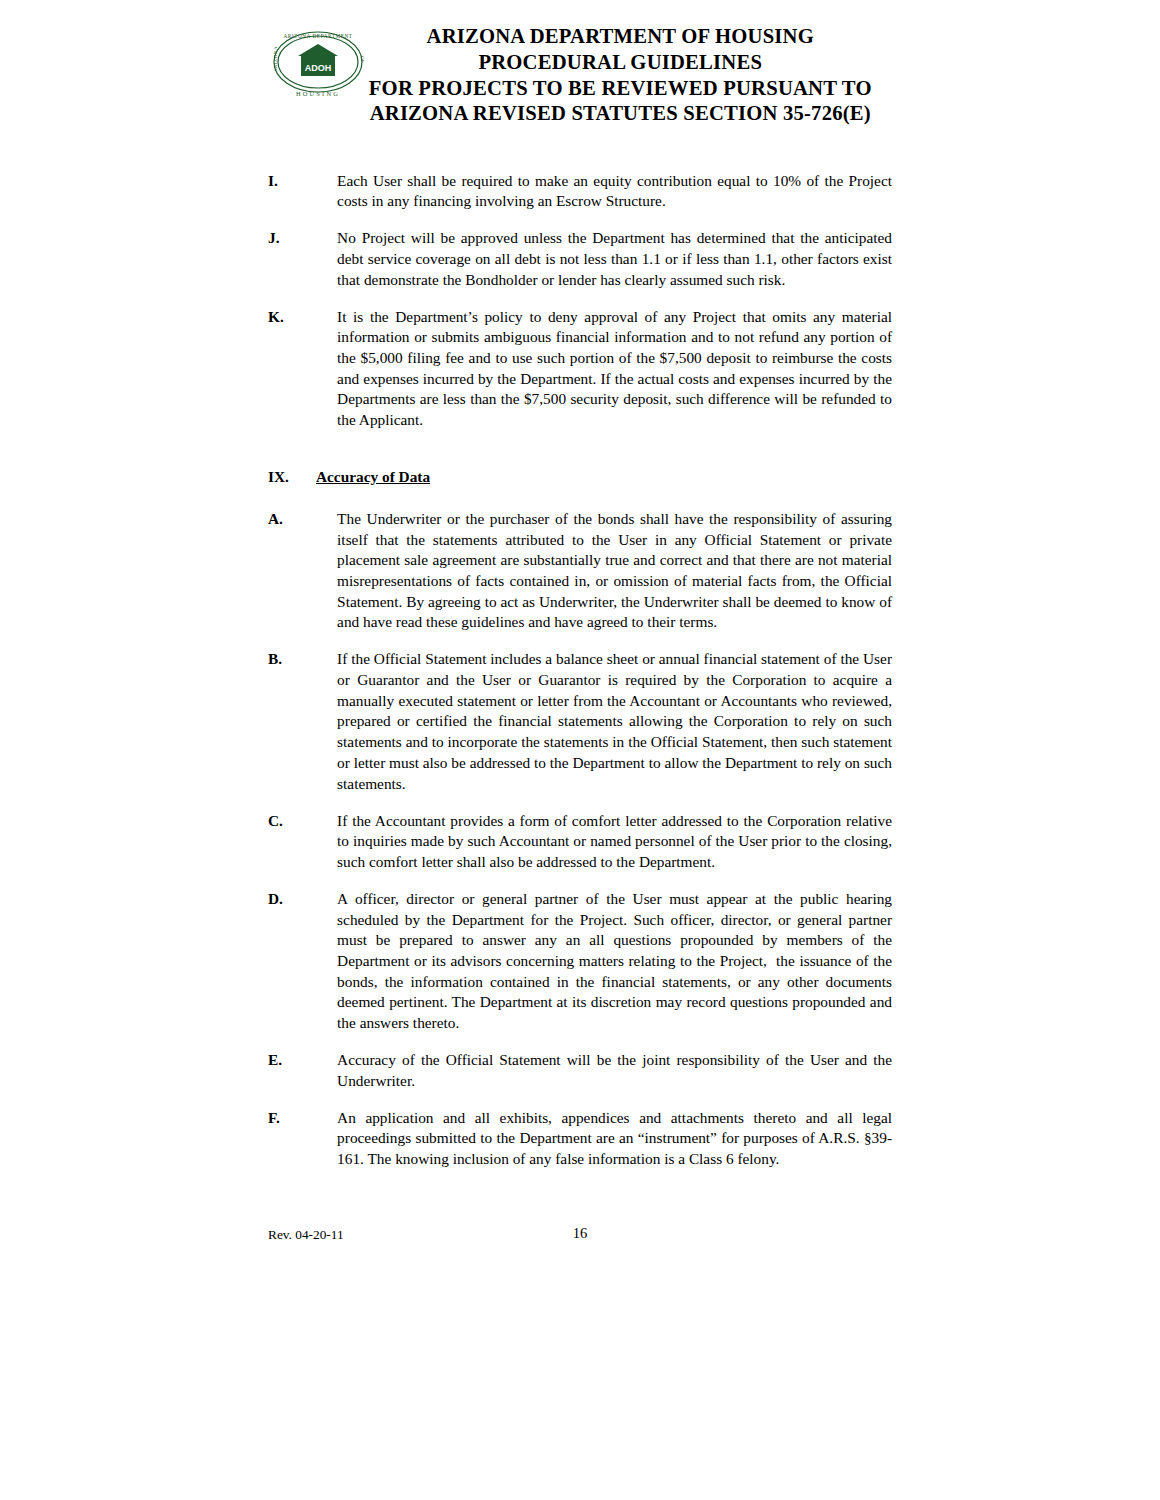ARIZONA DEPARTMENT HOUSING ARIZONA OF ADOH
ARIZONA DEPARTMENT OF HOUSING
PROCEDURAL GUIDELINES
FOR PROJECTS TO BE REVIEWED PURSUANT TO
ARIZONA REVISED STATUTES SECTION 35-726(E)
I. Each User shall be required to make an equity contribution equal to 10% of the Project costs in any financing involving an Escrow Structure.
J. No Project will be approved unless the Department has determined that the anticipated debt service coverage on all debt is not less than 1.1 or if less than 1.1, other factors exist that demonstrate the Bondholder or lender has clearly assumed such risk.
K. It is the Department’s policy to deny approval of any Project that omits any material information or submits ambiguous financial information and to not refund any portion of the $5,000 filing fee and to use such portion of the $7,500 deposit to reimburse the costs and expenses incurred by the Department. If the actual costs and expenses incurred by the Departments are less than the $7,500 security deposit, such difference will be refunded to the Applicant.
IX. Accuracy of Data
A. The Underwriter or the purchaser of the bonds shall have the responsibility of assuring itself that the statements attributed to the User in any Official Statement or private placement sale agreement are substantially true and correct and that there are not material misrepresentations of facts contained in, or omission of material facts from, the Official Statement. By agreeing to act as Underwriter, the Underwriter shall be deemed to know of and have read these guidelines and have agreed to their terms.
B. If the Official Statement includes a balance sheet or annual financial statement of the User or Guarantor and the User or Guarantor is required by the Corporation to acquire a manually executed statement or letter from the Accountant or Accountants who reviewed, prepared or certified the financial statements allowing the Corporation to rely on such statements and to incorporate the statements in the Official Statement, then such statement or letter must also be addressed to the Department to allow the Department to rely on such statements.
C. If the Accountant provides a form of comfort letter addressed to the Corporation relative to inquiries made by such Accountant or named personnel of the User prior to the closing, such comfort letter shall also be addressed to the Department.
D. A officer, director or general partner of the User must appear at the public hearing scheduled by the Department for the Project. Such officer, director, or general partner must be prepared to answer any an all questions propounded by members of the Department or its advisors concerning matters relating to the Project, the issuance of the bonds, the information contained in the financial statements, or any other documents deemed pertinent. The Department at its discretion may record questions propounded and the answers thereto.
E. Accuracy of the Official Statement will be the joint responsibility of the User and the Underwriter.
F. An application and all exhibits, appendices and attachments thereto and all legal proceedings submitted to the Department are an “instrument” for purposes of A.R.S. §39-161. The knowing inclusion of any false information is a Class 6 felony.
Rev. 04-20-11
16